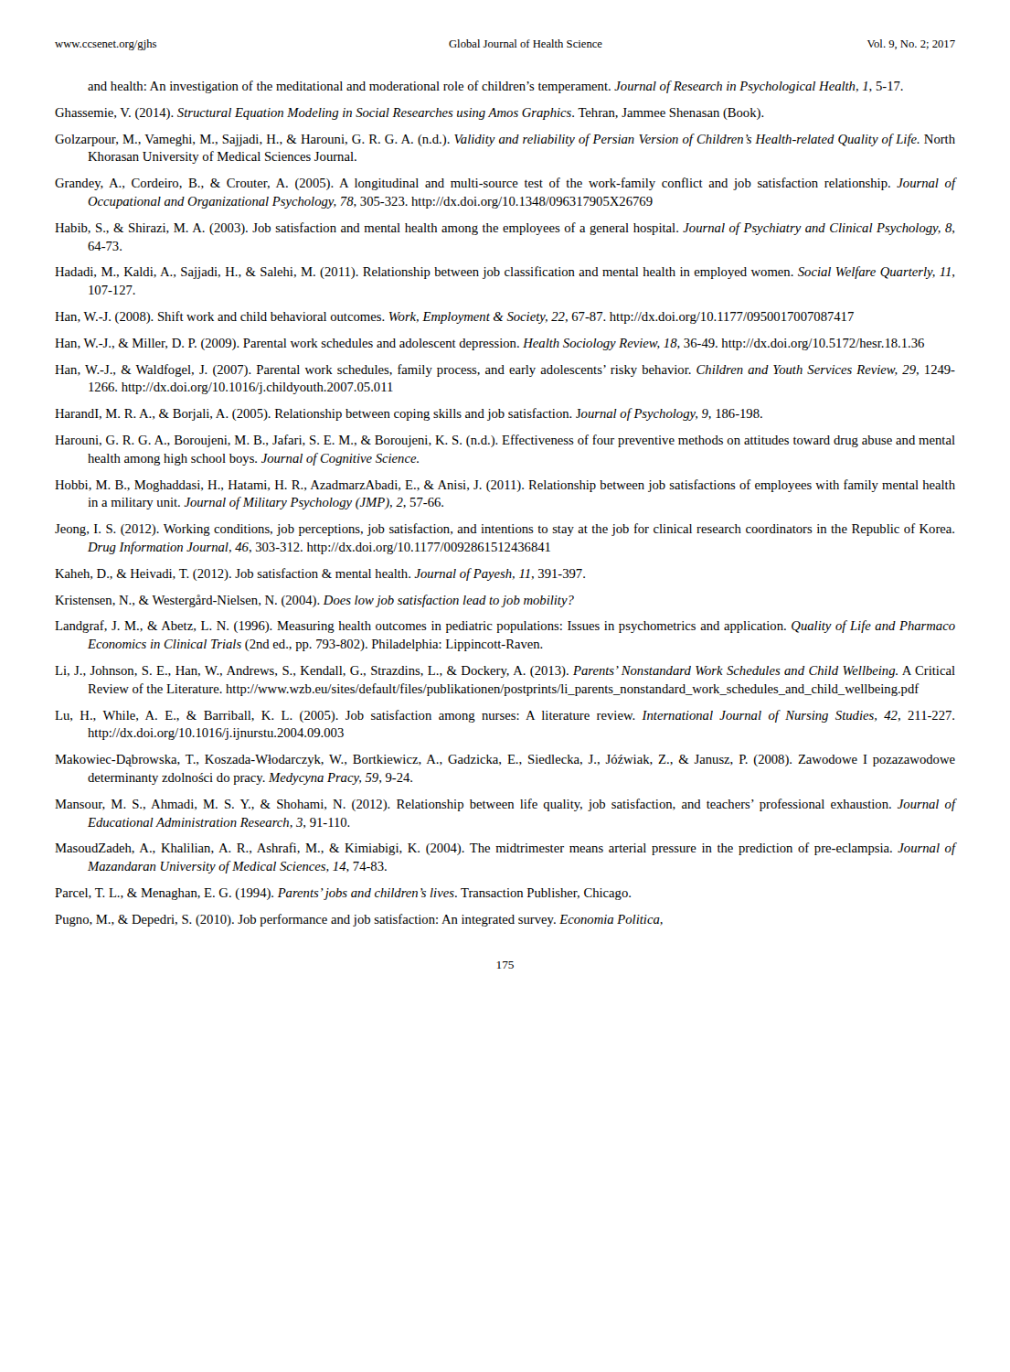www.ccsenet.org/gjhs Global Journal of Health Science Vol. 9, No. 2; 2017
and health: An investigation of the meditational and moderational role of children’s temperament. Journal of Research in Psychological Health, 1, 5-17.
Ghassemie, V. (2014). Structural Equation Modeling in Social Researches using Amos Graphics. Tehran, Jammee Shenasan (Book).
Golzarpour, M., Vameghi, M., Sajjadi, H., & Harouni, G. R. G. A. (n.d.). Validity and reliability of Persian Version of Children’s Health-related Quality of Life. North Khorasan University of Medical Sciences Journal.
Grandey, A., Cordeiro, B., & Crouter, A. (2005). A longitudinal and multi-source test of the work-family conflict and job satisfaction relationship. Journal of Occupational and Organizational Psychology, 78, 305-323. http://dx.doi.org/10.1348/096317905X26769
Habib, S., & Shirazi, M. A. (2003). Job satisfaction and mental health among the employees of a general hospital. Journal of Psychiatry and Clinical Psychology, 8, 64-73.
Hadadi, M., Kaldi, A., Sajjadi, H., & Salehi, M. (2011). Relationship between job classification and mental health in employed women. Social Welfare Quarterly, 11, 107-127.
Han, W.-J. (2008). Shift work and child behavioral outcomes. Work, Employment & Society, 22, 67-87. http://dx.doi.org/10.1177/0950017007087417
Han, W.-J., & Miller, D. P. (2009). Parental work schedules and adolescent depression. Health Sociology Review, 18, 36-49. http://dx.doi.org/10.5172/hesr.18.1.36
Han, W.-J., & Waldfogel, J. (2007). Parental work schedules, family process, and early adolescents’ risky behavior. Children and Youth Services Review, 29, 1249-1266. http://dx.doi.org/10.1016/j.childyouth.2007.05.011
HarandI, M. R. A., & Borjali, A. (2005). Relationship between coping skills and job satisfaction. Journal of Psychology, 9, 186-198.
Harouni, G. R. G. A., Boroujeni, M. B., Jafari, S. E. M., & Boroujeni, K. S. (n.d.). Effectiveness of four preventive methods on attitudes toward drug abuse and mental health among high school boys. Journal of Cognitive Science.
Hobbi, M. B., Moghaddasi, H., Hatami, H. R., AzadmarzAbadi, E., & Anisi, J. (2011). Relationship between job satisfactions of employees with family mental health in a military unit. Journal of Military Psychology (JMP), 2, 57-66.
Jeong, I. S. (2012). Working conditions, job perceptions, job satisfaction, and intentions to stay at the job for clinical research coordinators in the Republic of Korea. Drug Information Journal, 46, 303-312. http://dx.doi.org/10.1177/0092861512436841
Kaheh, D., & Heivadi, T. (2012). Job satisfaction & mental health. Journal of Payesh, 11, 391-397.
Kristensen, N., & Westergård-Nielsen, N. (2004). Does low job satisfaction lead to job mobility?
Landgraf, J. M., & Abetz, L. N. (1996). Measuring health outcomes in pediatric populations: Issues in psychometrics and application. Quality of Life and Pharmaco Economics in Clinical Trials (2nd ed., pp. 793-802). Philadelphia: Lippincott-Raven.
Li, J., Johnson, S. E., Han, W., Andrews, S., Kendall, G., Strazdins, L., & Dockery, A. (2013). Parents’ Nonstandard Work Schedules and Child Wellbeing. A Critical Review of the Literature. http://www.wzb.eu/sites/default/files/publikationen/postprints/li_parents_nonstandard_work_schedules_and_child_wellbeing.pdf
Lu, H., While, A. E., & Barriball, K. L. (2005). Job satisfaction among nurses: A literature review. International Journal of Nursing Studies, 42, 211-227. http://dx.doi.org/10.1016/j.ijnurstu.2004.09.003
Makowiec-Dąbrowska, T., Koszada-Włodarczyk, W., Bortkiewicz, A., Gadzicka, E., Siedlecka, J., Jóźwiak, Z., & Janusz, P. (2008). Zawodowe I pozazawodowe determinanty zdolności do pracy. Medycyna Pracy, 59, 9-24.
Mansour, M. S., Ahmadi, M. S. Y., & Shohami, N. (2012). Relationship between life quality, job satisfaction, and teachers’ professional exhaustion. Journal of Educational Administration Research, 3, 91-110.
MasoudZadeh, A., Khalilian, A. R., Ashrafi, M., & Kimiabigi, K. (2004). The midtrimester means arterial pressure in the prediction of pre-eclampsia. Journal of Mazandaran University of Medical Sciences, 14, 74-83.
Parcel, T. L., & Menaghan, E. G. (1994). Parents’ jobs and children’s lives. Transaction Publisher, Chicago.
Pugno, M., & Depedri, S. (2010). Job performance and job satisfaction: An integrated survey. Economia Politica,
175